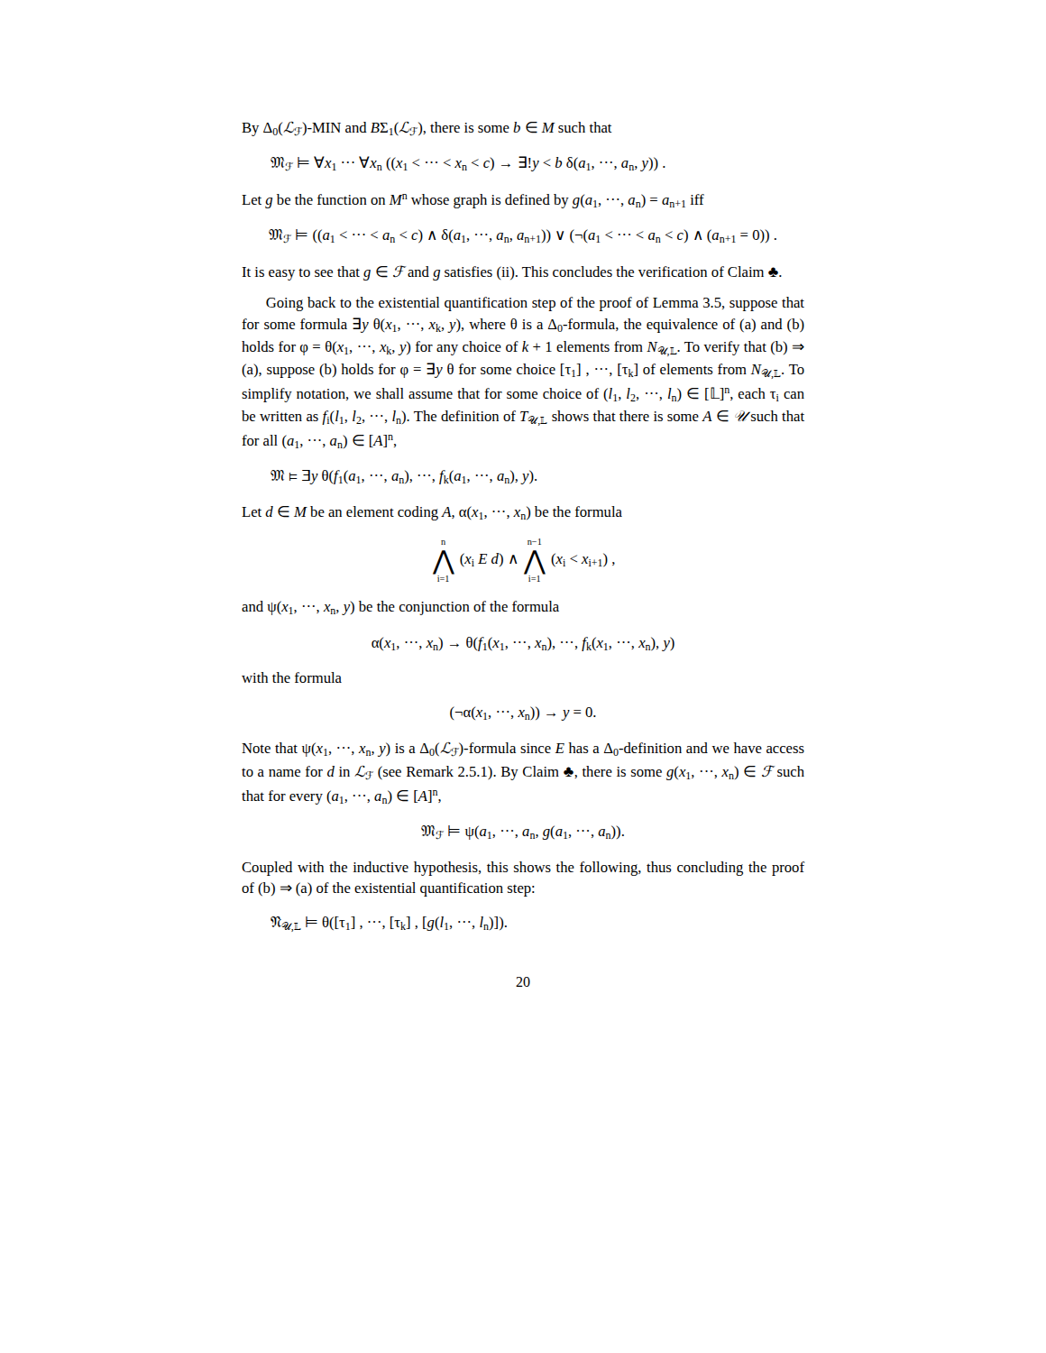By Δ0(ℒℱ)-MIN and BΣ1(ℒℱ), there is some b ∈ M such that
𝔐ℱ ⊨ ∀x 1 ··· ∀xn ((x 1 < ··· < xn < c) → ∃!y < b δ(a 1, ···, an, y)) .
Let g be the function on Mn whose graph is defined by g(a 1, ···, an) = an+1 iff
𝔐ℱ ⊨ ((a 1 < ··· < an < c) ∧ δ(a 1, ···, an, an+1)) ∨ (¬(a 1 < ··· < an < c) ∧ (an+1 = 0)) .
It is easy to see that g ∈ ℱ and g satisfies (ii). This concludes the verification of Claim ♣.
Going back to the existential quantification step of the proof of Lemma 3.5, suppose that for some formula ∃y θ(x 1, ···, xk, y), where θ is a Δ0-formula, the equivalence of (a) and (b) holds for φ = θ(x 1, ···, xk, y) for any choice of k + 1 elements from N𝒰,𝕃. To verify that (b) ⇒ (a), suppose (b) holds for φ = ∃y θ for some choice [τ1] , ···, [τk] of elements from N𝒰,𝕃. To simplify notation, we shall assume that for some choice of (l 1, l 2, ···, ln) ∈ [𝕃]n, each τi can be written as fi(l 1, l 2, ···, ln). The definition of T𝒰,𝕃 shows that there is some A ∈ 𝒰 such that for all (a 1, ···, an) ∈ [A]n,
𝔐 ⊨ ∃y θ(f 1(a 1, ···, an), ···, fk(a 1, ···, an), y).
Let d ∈ M be an element coding A, α(x 1, ···, xn) be the formula
n⋀i=1 (xi E d) ∧ n−1⋀i=1 (xi < xi+1) ,
and ψ(x 1, ···, xn, y) be the conjunction of the formula
α(x 1, ···, xn) → θ(f 1(x 1, ···, xn), ···, fk(x 1, ···, xn), y)
with the formula
(¬α(x 1, ···, xn)) → y = 0.
Note that ψ(x 1, ···, xn, y) is a Δ0(ℒℱ)-formula since E has a Δ0-definition and we have access to a name for d in ℒℱ (see Remark 2.5.1). By Claim ♣, there is some g(x 1, ···, xn) ∈ ℱ such that for every (a 1, ···, an) ∈ [A]n,
𝔐ℱ ⊨ ψ(a 1, ···, an, g(a 1, ···, an)).
Coupled with the inductive hypothesis, this shows the following, thus concluding the proof of (b) ⇒ (a) of the existential quantification step:
𝔑𝒰,𝕃 ⊨ θ([τ1] , ···, [τk] , [g(l 1, ···, ln)]).
20